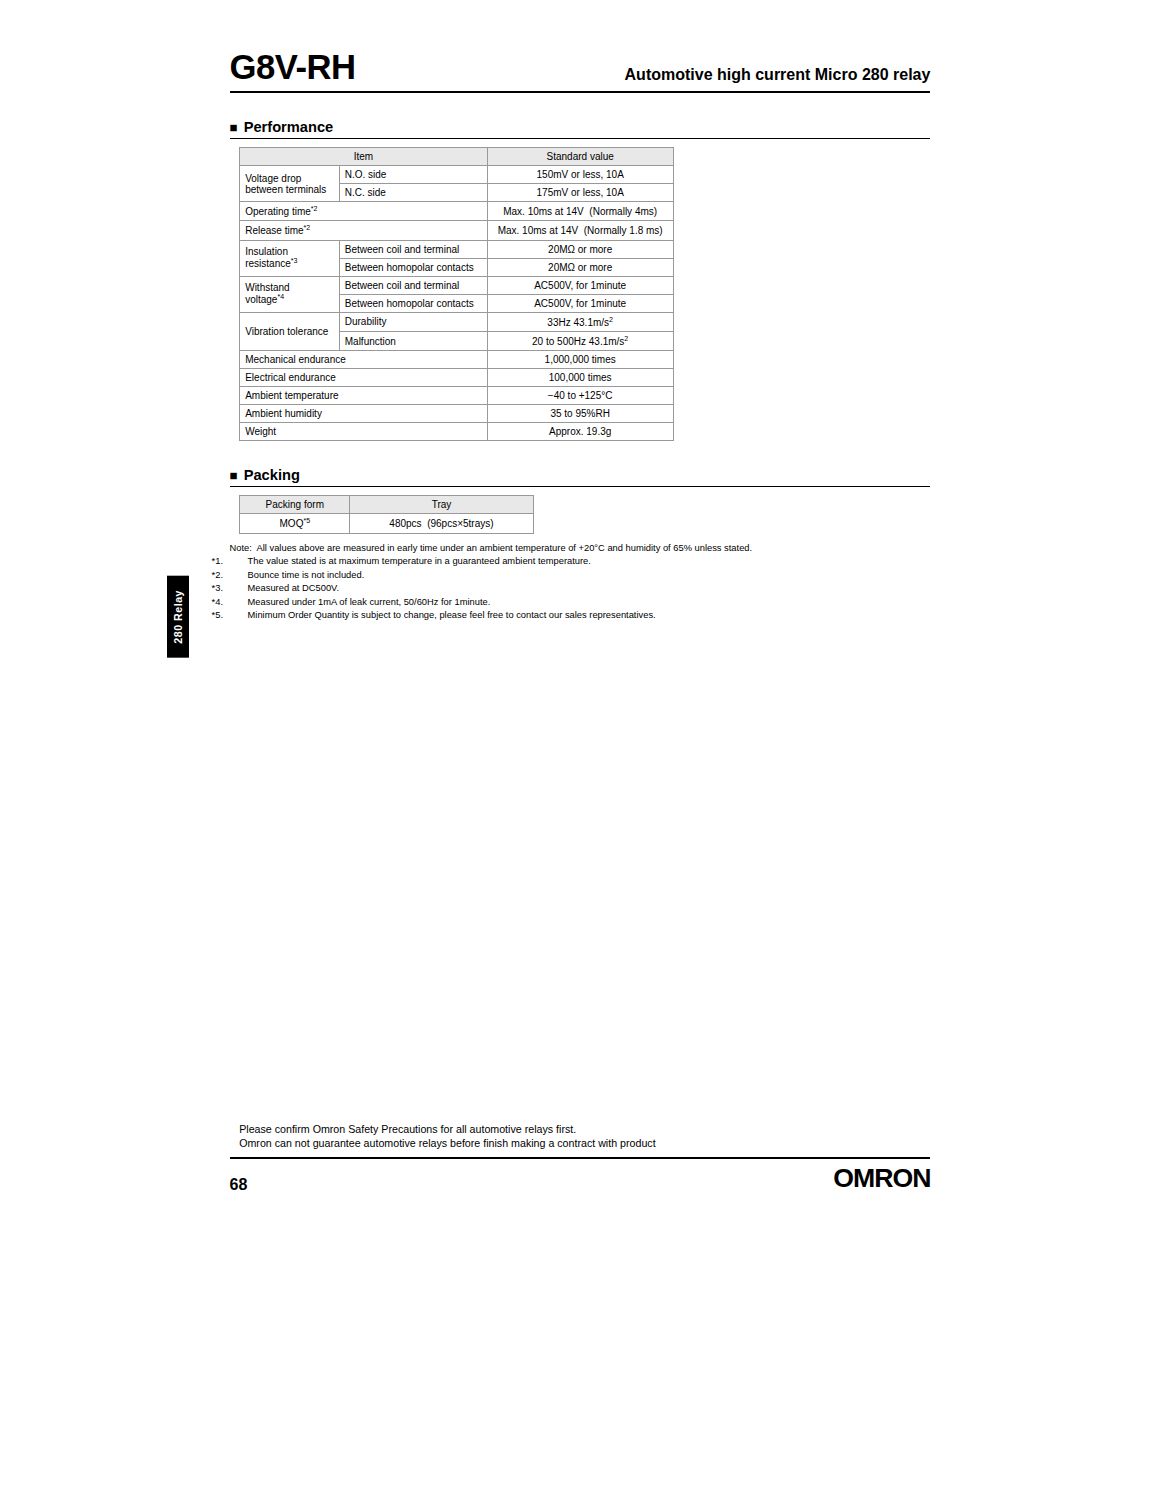G8V-RH
Automotive high current Micro 280 relay
Performance
| Item | Standard value |
| --- | --- |
| Voltage drop between terminals | N.O. side | 150mV or less, 10A |
| N.C. side | 175mV or less, 10A |
| Operating time *2 | Max. 10ms at 14V (Normally 4ms) |
| Release time *2 | Max. 10ms at 14V (Normally 1.8 ms) |
| Insulation resistance *3 | Between coil and terminal | 20MΩ or more |
| Between homopolar contacts | 20MΩ or more |
| Withstand voltage *4 | Between coil and terminal | AC500V, for 1minute |
| Between homopolar contacts | AC500V, for 1minute |
| Vibration tolerance | Durability | 33Hz 43.1m/s 2 |
| Malfunction | 20 to 500Hz 43.1m/s 2 |
| Mechanical endurance | 1,000,000 times |
| Electrical endurance | 100,000 times |
| Ambient temperature | −40 to +125°C |
| Ambient humidity | 35 to 95%RH |
| Weight | Approx. 19.3g |
Packing
| Packing form | Tray |
| --- | --- |
| MOQ *5 | 480pcs (96pcs×5trays) |
Note: All values above are measured in early time under an ambient temperature of +20°C and humidity of 65% unless stated.
*1. The value stated is at maximum temperature in a guaranteed ambient temperature.
*2. Bounce time is not included.
*3. Measured at DC500V.
*4. Measured under 1mA of leak current, 50/60Hz for 1minute.
*5. Minimum Order Quantity is subject to change, please feel free to contact our sales representatives.
280 Relay
Please confirm Omron Safety Precautions for all automotive relays first.
Omron can not guarantee automotive relays before finish making a contract with product
68 OMRON